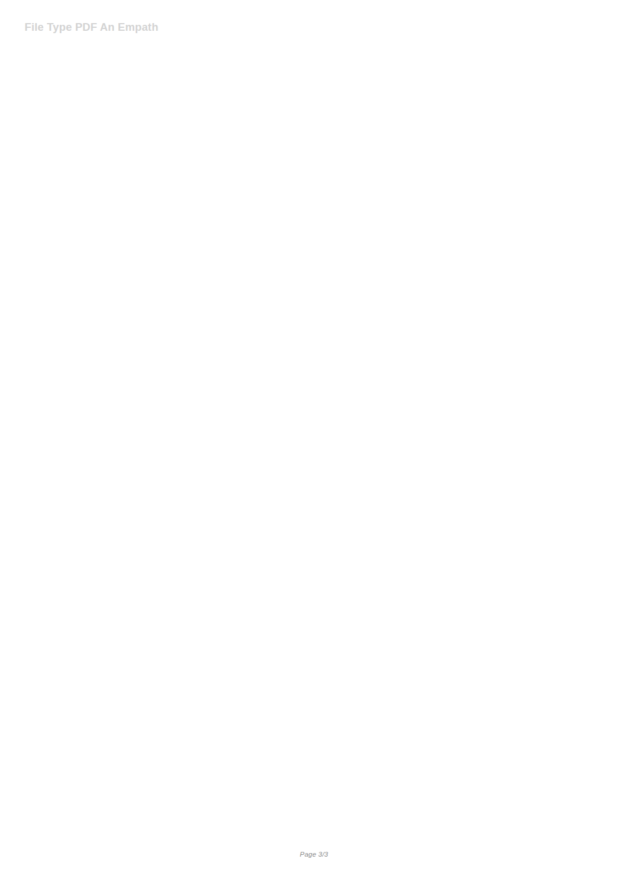File Type PDF An Empath
Page 3/3